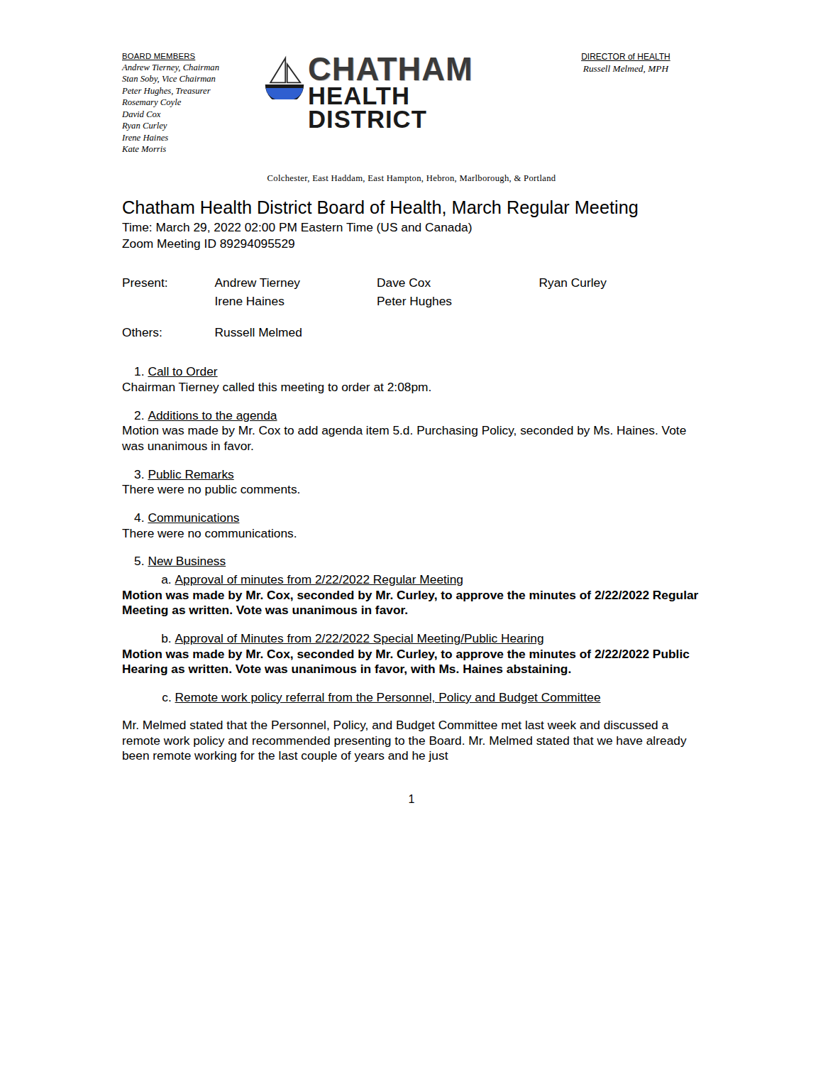BOARD MEMBERS
Andrew Tierney, Chairman
Stan Soby, Vice Chairman
Peter Hughes, Treasurer
Rosemary Coyle
David Cox
Ryan Curley
Irene Haines
Kate Morris
CHATHAM
HEALTH DISTRICT
DIRECTOR of HEALTH
Russell Melmed, MPH
Colchester, East Haddam, East Hampton, Hebron, Marlborough, & Portland
Chatham Health District Board of Health, March Regular Meeting
Time: March 29, 2022 02:00 PM Eastern Time (US and Canada)
Zoom Meeting ID 89294095529
| Present: | Andrew Tierney | Dave Cox | Ryan Curley |
| | Irene Haines | Peter Hughes | |
| Others: | Russell Melmed | | |
Call to Order
Chairman Tierney called this meeting to order at 2:08pm.
Additions to the agenda
Motion was made by Mr. Cox to add agenda item 5.d. Purchasing Policy, seconded by Ms. Haines. Vote was unanimous in favor.
Public Remarks
There were no public comments.
Communications
There were no communications.
New Business
Approval of minutes from 2/22/2022 Regular Meeting
Motion was made by Mr. Cox, seconded by Mr. Curley, to approve the minutes of 2/22/2022 Regular Meeting as written. Vote was unanimous in favor.
Approval of Minutes from 2/22/2022 Special Meeting/Public Hearing
Motion was made by Mr. Cox, seconded by Mr. Curley, to approve the minutes of 2/22/2022 Public Hearing as written. Vote was unanimous in favor, with Ms. Haines abstaining.
Remote work policy referral from the Personnel, Policy and Budget Committee
Mr. Melmed stated that the Personnel, Policy, and Budget Committee met last week and discussed a remote work policy and recommended presenting to the Board. Mr. Melmed stated that we have already been remote working for the last couple of years and he just
1